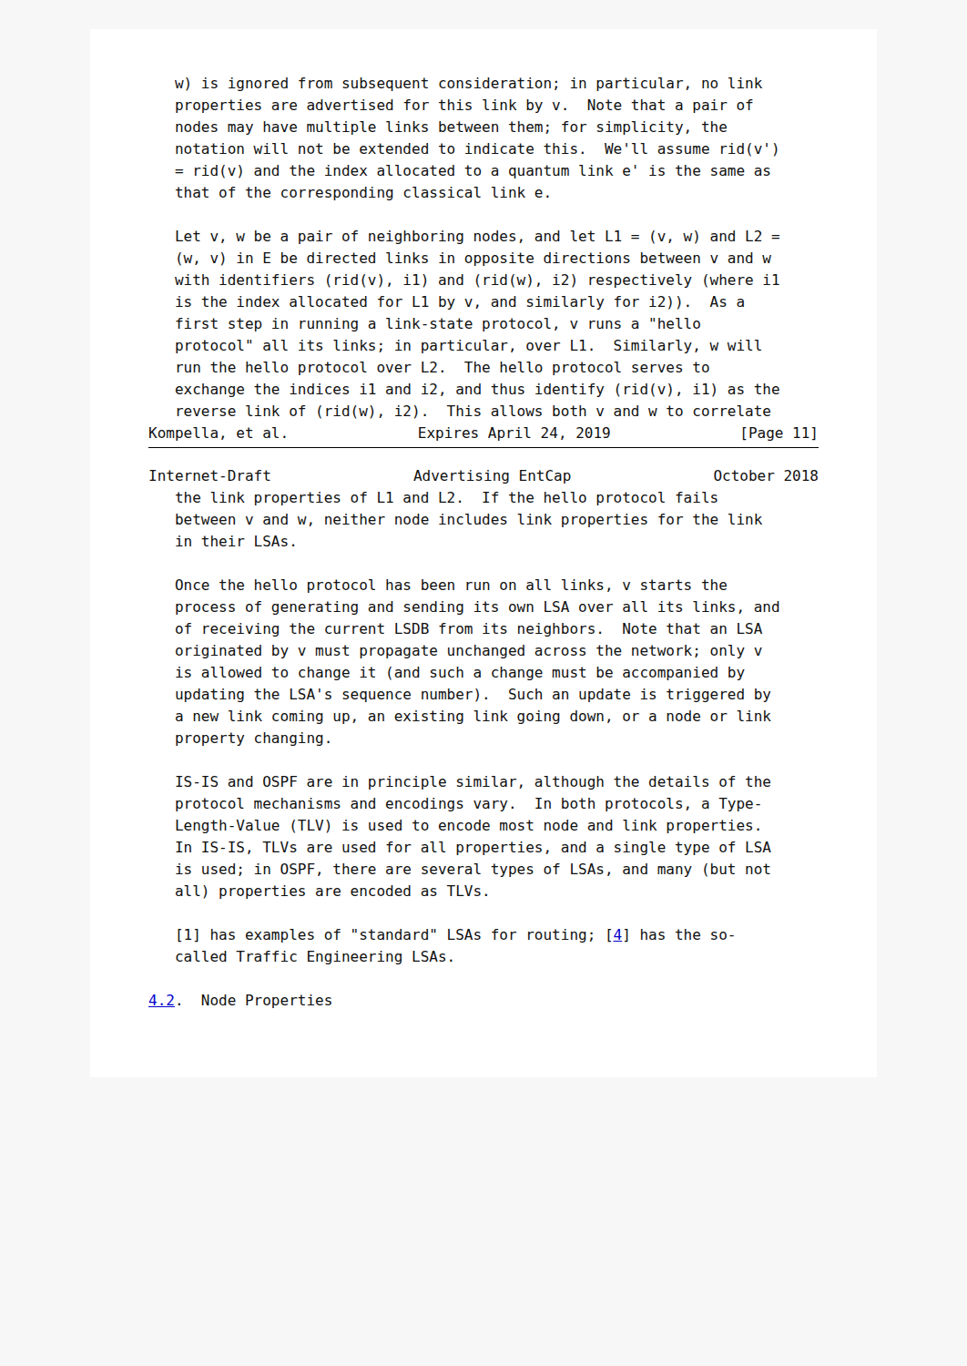w) is ignored from subsequent consideration; in particular, no link
   properties are advertised for this link by v.  Note that a pair of
   nodes may have multiple links between them; for simplicity, the
   notation will not be extended to indicate this.  We'll assume rid(v')
   = rid(v) and the index allocated to a quantum link e' is the same as
   that of the corresponding classical link e.

   Let v, w be a pair of neighboring nodes, and let L1 = (v, w) and L2 =
   (w, v) in E be directed links in opposite directions between v and w
   with identifiers (rid(v), i1) and (rid(w), i2) respectively (where i1
   is the index allocated for L1 by v, and similarly for i2)).  As a
   first step in running a link-state protocol, v runs a "hello
   protocol" all its links; in particular, over L1.  Similarly, w will
   run the hello protocol over L2.  The hello protocol serves to
   exchange the indices i1 and i2, and thus identify (rid(v), i1) as the
   reverse link of (rid(w), i2).  This allows both v and w to correlate
Kompella, et al. Expires April 24, 2019[Page 11]
Internet-Draft Advertising EntCap October 2018
   the link properties of L1 and L2.  If the hello protocol fails
   between v and w, neither node includes link properties for the link
   in their LSAs.

   Once the hello protocol has been run on all links, v starts the
   process of generating and sending its own LSA over all its links, and
   of receiving the current LSDB from its neighbors.  Note that an LSA
   originated by v must propagate unchanged across the network; only v
   is allowed to change it (and such a change must be accompanied by
   updating the LSA's sequence number).  Such an update is triggered by
   a new link coming up, an existing link going down, or a node or link
   property changing.

   IS-IS and OSPF are in principle similar, although the details of the
   protocol mechanisms and encodings vary.  In both protocols, a Type-
   Length-Value (TLV) is used to encode most node and link properties.
   In IS-IS, TLVs are used for all properties, and a single type of LSA
   is used; in OSPF, there are several types of LSAs, and many (but not
   all) properties are encoded as TLVs.

   [1] has examples of "standard" LSAs for routing; [4] has the so-
   called Traffic Engineering LSAs.

4.2.  Node Properties